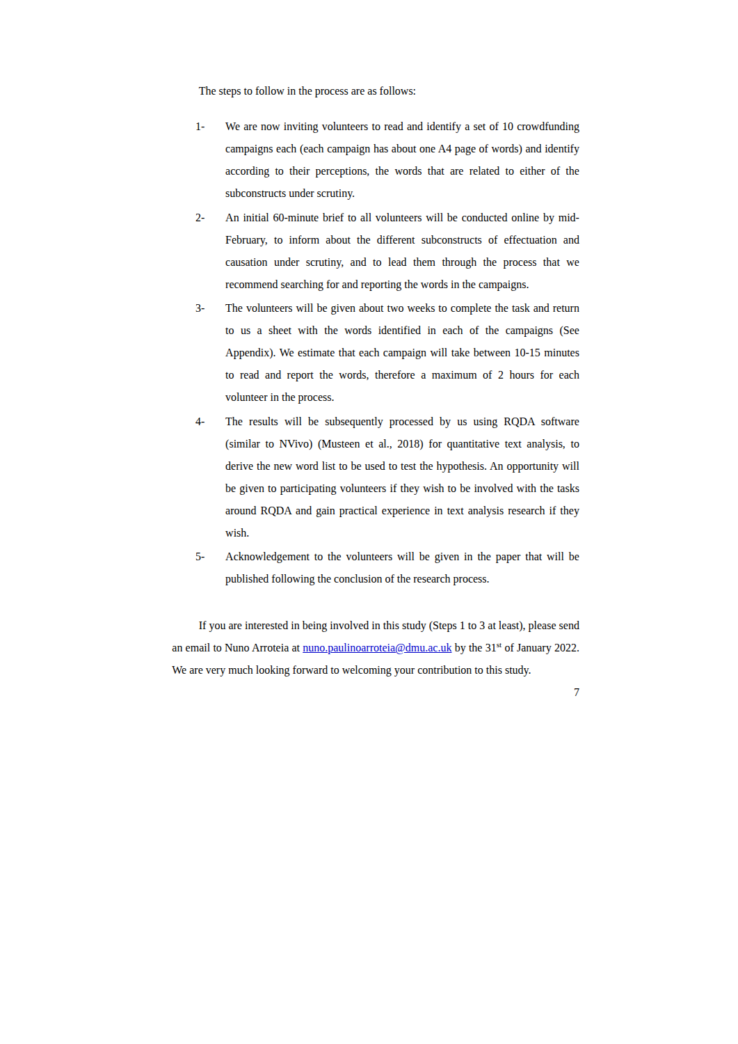The steps to follow in the process are as follows:
We are now inviting volunteers to read and identify a set of 10 crowdfunding campaigns each (each campaign has about one A4 page of words) and identify according to their perceptions, the words that are related to either of the subconstructs under scrutiny.
An initial 60-minute brief to all volunteers will be conducted online by mid-February, to inform about the different subconstructs of effectuation and causation under scrutiny, and to lead them through the process that we recommend searching for and reporting the words in the campaigns.
The volunteers will be given about two weeks to complete the task and return to us a sheet with the words identified in each of the campaigns (See Appendix). We estimate that each campaign will take between 10-15 minutes to read and report the words, therefore a maximum of 2 hours for each volunteer in the process.
The results will be subsequently processed by us using RQDA software (similar to NVivo) (Musteen et al., 2018) for quantitative text analysis, to derive the new word list to be used to test the hypothesis. An opportunity will be given to participating volunteers if they wish to be involved with the tasks around RQDA and gain practical experience in text analysis research if they wish.
Acknowledgement to the volunteers will be given in the paper that will be published following the conclusion of the research process.
If you are interested in being involved in this study (Steps 1 to 3 at least), please send an email to Nuno Arroteia at nuno.paulinoarroteia@dmu.ac.uk by the 31st of January 2022. We are very much looking forward to welcoming your contribution to this study.
7